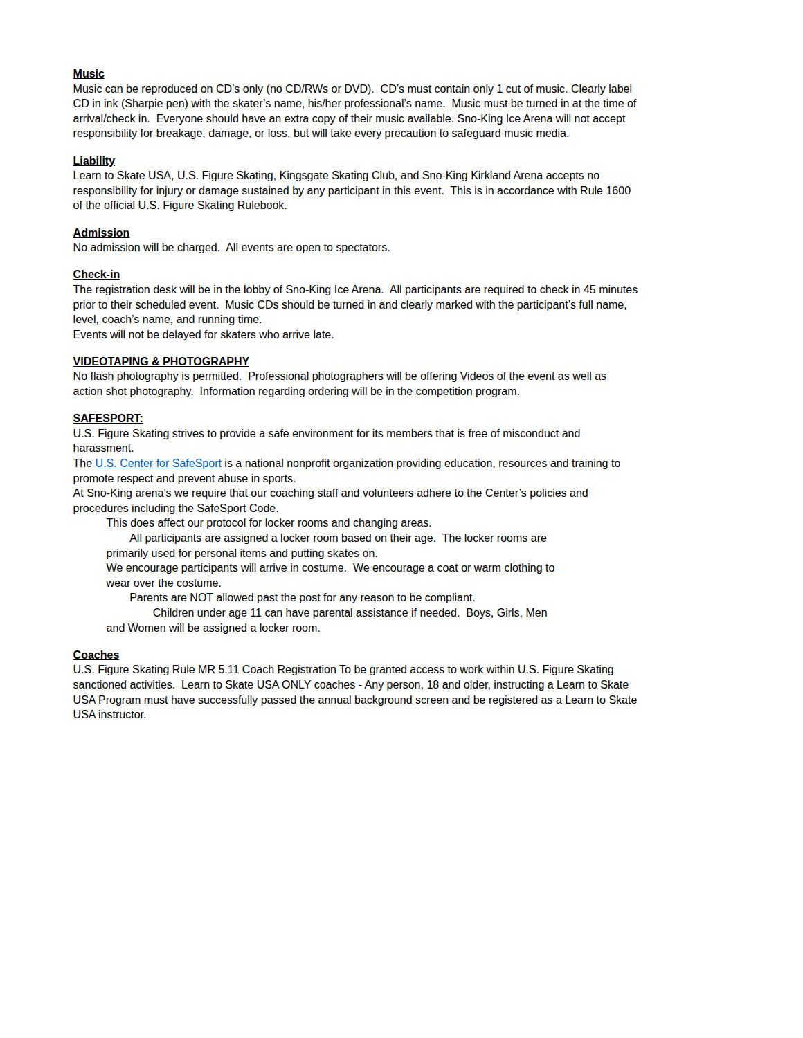Music
Music can be reproduced on CD’s only (no CD/RWs or DVD). CD’s must contain only 1 cut of music. Clearly label CD in ink (Sharpie pen) with the skater’s name, his/her professional’s name. Music must be turned in at the time of arrival/check in. Everyone should have an extra copy of their music available. Sno-King Ice Arena will not accept responsibility for breakage, damage, or loss, but will take every precaution to safeguard music media.
Liability
Learn to Skate USA, U.S. Figure Skating, Kingsgate Skating Club, and Sno-King Kirkland Arena accepts no responsibility for injury or damage sustained by any participant in this event. This is in accordance with Rule 1600 of the official U.S. Figure Skating Rulebook.
Admission
No admission will be charged. All events are open to spectators.
Check-in
The registration desk will be in the lobby of Sno-King Ice Arena. All participants are required to check in 45 minutes prior to their scheduled event. Music CDs should be turned in and clearly marked with the participant’s full name, level, coach’s name, and running time.
Events will not be delayed for skaters who arrive late.
VIDEOTAPING & PHOTOGRAPHY
No flash photography is permitted. Professional photographers will be offering Videos of the event as well as action shot photography. Information regarding ordering will be in the competition program.
SAFESPORT:
U.S. Figure Skating strives to provide a safe environment for its members that is free of misconduct and harassment.
The U.S. Center for SafeSport is a national nonprofit organization providing education, resources and training to promote respect and prevent abuse in sports.
At Sno-King arena’s we require that our coaching staff and volunteers adhere to the Center’s policies and procedures including the SafeSport Code.
This does affect our protocol for locker rooms and changing areas.
All participants are assigned a locker room based on their age. The locker rooms are
primarily used for personal items and putting skates on.
We encourage participants will arrive in costume. We encourage a coat or warm clothing to
wear over the costume.
Parents are NOT allowed past the post for any reason to be compliant.
Children under age 11 can have parental assistance if needed. Boys, Girls, Men
and Women will be assigned a locker room.
Coaches
U.S. Figure Skating Rule MR 5.11 Coach Registration To be granted access to work within U.S. Figure Skating sanctioned activities. Learn to Skate USA ONLY coaches - Any person, 18 and older, instructing a Learn to Skate USA Program must have successfully passed the annual background screen and be registered as a Learn to Skate USA instructor.